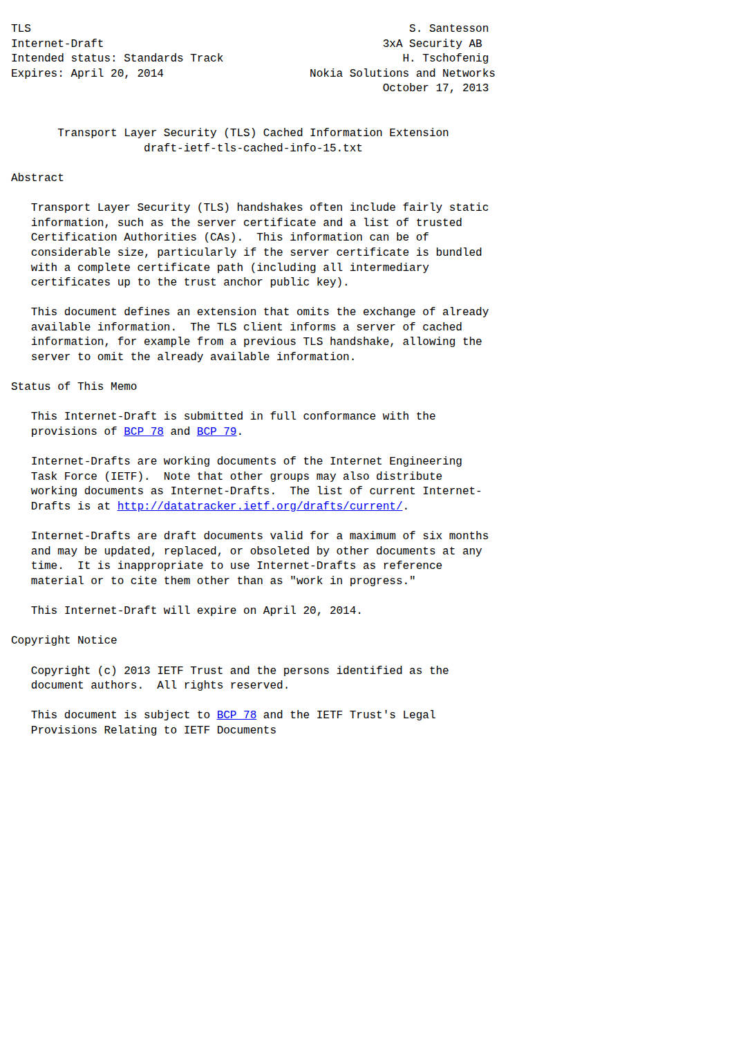TLS                                                         S. Santesson
Internet-Draft                                          3xA Security AB
Intended status: Standards Track                           H. Tschofenig
Expires: April 20, 2014                      Nokia Solutions and Networks
                                                        October 17, 2013


       Transport Layer Security (TLS) Cached Information Extension
                    draft-ietf-tls-cached-info-15.txt

Abstract

   Transport Layer Security (TLS) handshakes often include fairly static
   information, such as the server certificate and a list of trusted
   Certification Authorities (CAs).  This information can be of
   considerable size, particularly if the server certificate is bundled
   with a complete certificate path (including all intermediary
   certificates up to the trust anchor public key).

   This document defines an extension that omits the exchange of already
   available information.  The TLS client informs a server of cached
   information, for example from a previous TLS handshake, allowing the
   server to omit the already available information.

Status of This Memo

   This Internet-Draft is submitted in full conformance with the
   provisions of BCP 78 and BCP 79.

   Internet-Drafts are working documents of the Internet Engineering
   Task Force (IETF).  Note that other groups may also distribute
   working documents as Internet-Drafts.  The list of current Internet-
   Drafts is at http://datatracker.ietf.org/drafts/current/.

   Internet-Drafts are draft documents valid for a maximum of six months
   and may be updated, replaced, or obsoleted by other documents at any
   time.  It is inappropriate to use Internet-Drafts as reference
   material or to cite them other than as "work in progress."

   This Internet-Draft will expire on April 20, 2014.

Copyright Notice

   Copyright (c) 2013 IETF Trust and the persons identified as the
   document authors.  All rights reserved.

   This document is subject to BCP 78 and the IETF Trust's Legal
   Provisions Relating to IETF Documents